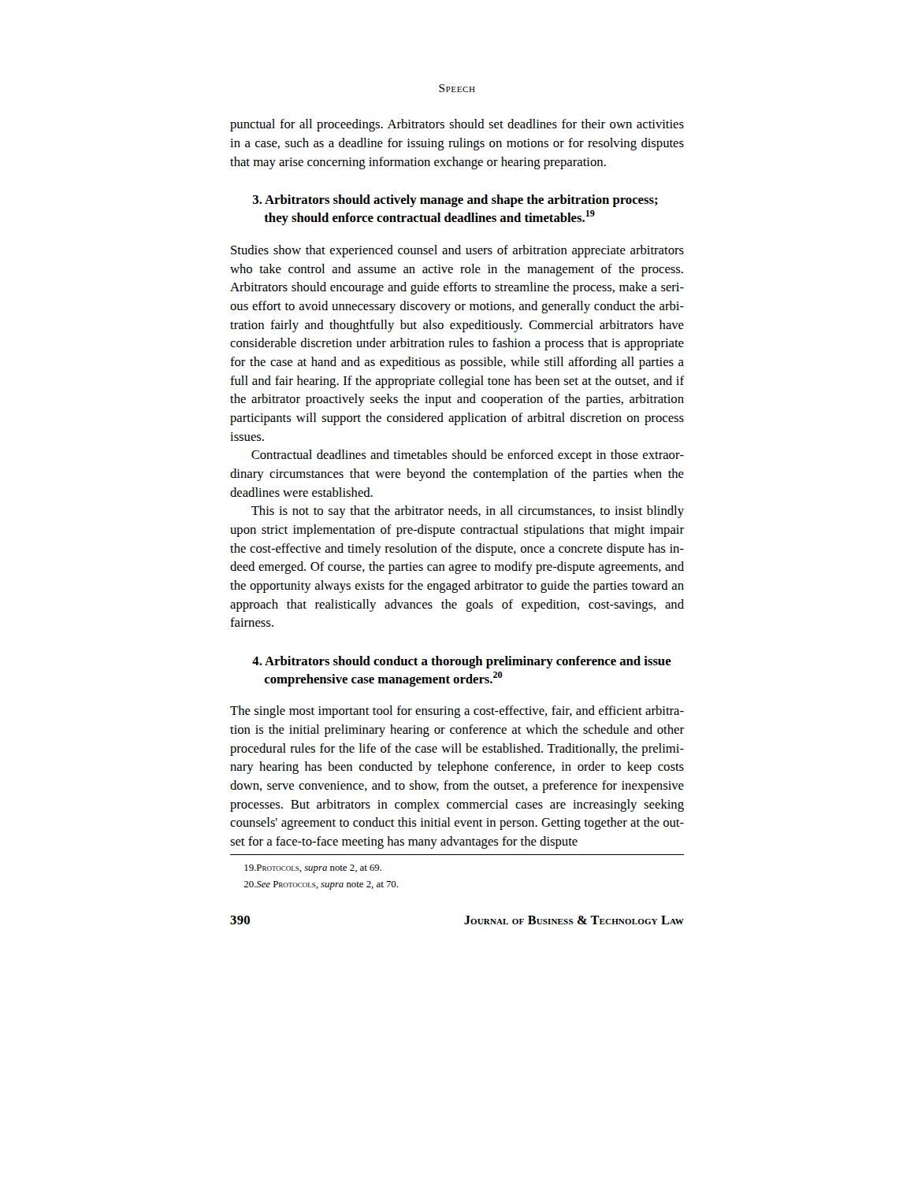Speech
punctual for all proceedings. Arbitrators should set deadlines for their own activities in a case, such as a deadline for issuing rulings on motions or for resolving disputes that may arise concerning information exchange or hearing preparation.
3. Arbitrators should actively manage and shape the arbitration process; they should enforce contractual deadlines and timetables.19
Studies show that experienced counsel and users of arbitration appreciate arbitrators who take control and assume an active role in the management of the process. Arbitrators should encourage and guide efforts to streamline the process, make a serious effort to avoid unnecessary discovery or motions, and generally conduct the arbitration fairly and thoughtfully but also expeditiously. Commercial arbitrators have considerable discretion under arbitration rules to fashion a process that is appropriate for the case at hand and as expeditious as possible, while still affording all parties a full and fair hearing. If the appropriate collegial tone has been set at the outset, and if the arbitrator proactively seeks the input and cooperation of the parties, arbitration participants will support the considered application of arbitral discretion on process issues.
Contractual deadlines and timetables should be enforced except in those extraordinary circumstances that were beyond the contemplation of the parties when the deadlines were established.
This is not to say that the arbitrator needs, in all circumstances, to insist blindly upon strict implementation of pre-dispute contractual stipulations that might impair the cost-effective and timely resolution of the dispute, once a concrete dispute has indeed emerged. Of course, the parties can agree to modify pre-dispute agreements, and the opportunity always exists for the engaged arbitrator to guide the parties toward an approach that realistically advances the goals of expedition, cost-savings, and fairness.
4. Arbitrators should conduct a thorough preliminary conference and issue comprehensive case management orders.20
The single most important tool for ensuring a cost-effective, fair, and efficient arbitration is the initial preliminary hearing or conference at which the schedule and other procedural rules for the life of the case will be established. Traditionally, the preliminary hearing has been conducted by telephone conference, in order to keep costs down, serve convenience, and to show, from the outset, a preference for inexpensive processes. But arbitrators in complex commercial cases are increasingly seeking counsels' agreement to conduct this initial event in person. Getting together at the outset for a face-to-face meeting has many advantages for the dispute
19.
Protocols, supra note 2, at 69.
20.
See Protocols, supra note 2, at 70.
390
Journal of Business & Technology Law